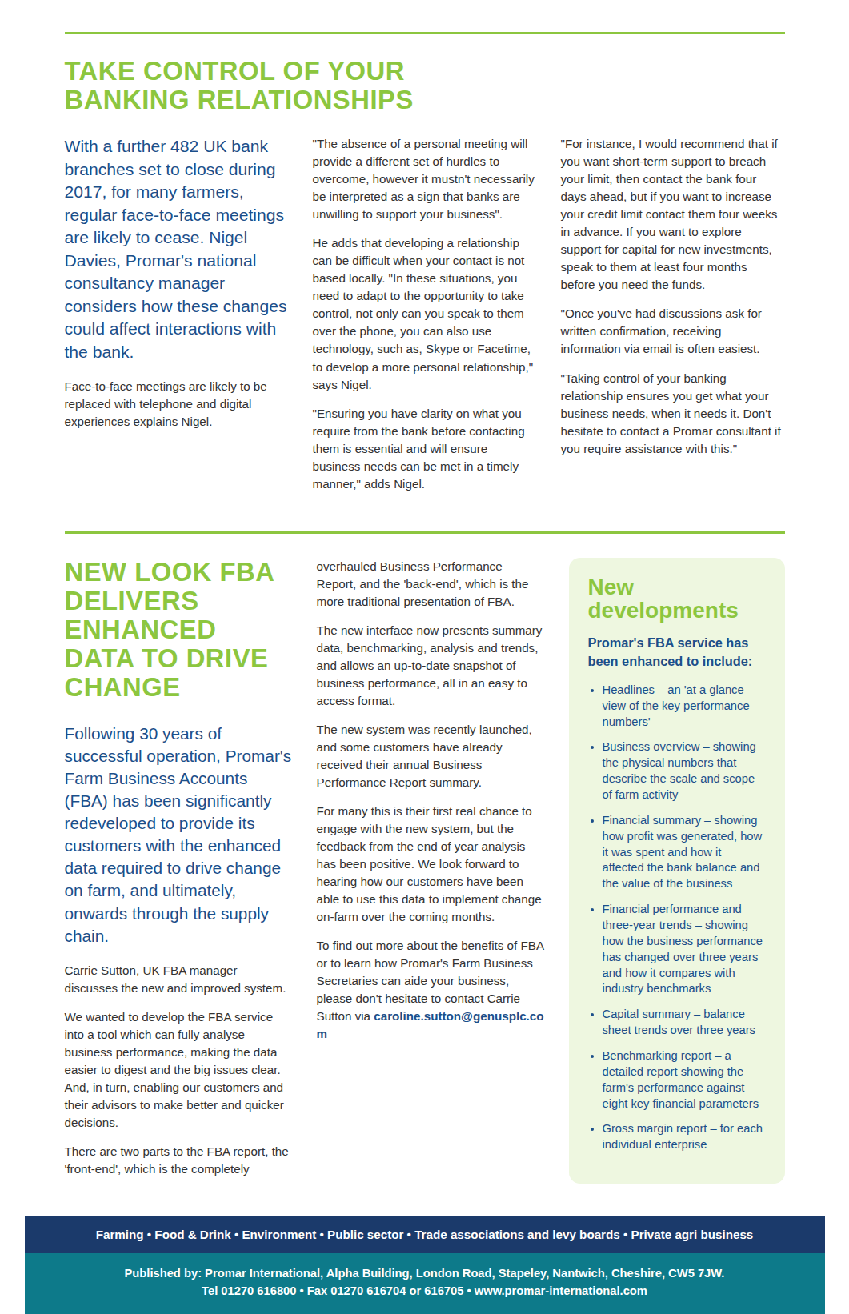Take control of your
banking relationships
With a further 482 UK bank branches set to close during 2017, for many farmers, regular face-to-face meetings are likely to cease. Nigel Davies, Promar's national consultancy manager considers how these changes could affect interactions with the bank.
Face-to-face meetings are likely to be replaced with telephone and digital experiences explains Nigel.
"The absence of a personal meeting will provide a different set of hurdles to overcome, however it mustn't necessarily be interpreted as a sign that banks are unwilling to support your business".
He adds that developing a relationship can be difficult when your contact is not based locally. "In these situations, you need to adapt to the opportunity to take control, not only can you speak to them over the phone, you can also use technology, such as, Skype or Facetime, to develop a more personal relationship," says Nigel.
"Ensuring you have clarity on what you require from the bank before contacting them is essential and will ensure business needs can be met in a timely manner," adds Nigel.
"For instance, I would recommend that if you want short-term support to breach your limit, then contact the bank four days ahead, but if you want to increase your credit limit contact them four weeks in advance. If you want to explore support for capital for new investments, speak to them at least four months before you need the funds.
"Once you've had discussions ask for written confirmation, receiving information via email is often easiest.
"Taking control of your banking relationship ensures you get what your business needs, when it needs it. Don't hesitate to contact a Promar consultant if you require assistance with this."
New look FBA delivers enhanced data to drive change
Following 30 years of successful operation, Promar's Farm Business Accounts (FBA) has been significantly redeveloped to provide its customers with the enhanced data required to drive change on farm, and ultimately, onwards through the supply chain.
Carrie Sutton, UK FBA manager discusses the new and improved system.
We wanted to develop the FBA service into a tool which can fully analyse business performance, making the data easier to digest and the big issues clear. And, in turn, enabling our customers and their advisors to make better and quicker decisions.
There are two parts to the FBA report, the 'front-end', which is the completely
overhauled Business Performance Report, and the 'back-end', which is the more traditional presentation of FBA.
The new interface now presents summary data, benchmarking, analysis and trends, and allows an up-to-date snapshot of business performance, all in an easy to access format.
The new system was recently launched, and some customers have already received their annual Business Performance Report summary.
For many this is their first real chance to engage with the new system, but the feedback from the end of year analysis has been positive. We look forward to hearing how our customers have been able to use this data to implement change on-farm over the coming months.
To find out more about the benefits of FBA or to learn how Promar's Farm Business Secretaries can aide your business, please don't hesitate to contact Carrie Sutton via caroline.sutton@genusplc.com
New developments
Promar's FBA service has been enhanced to include:
Headlines – an 'at a glance view of the key performance numbers'
Business overview – showing the physical numbers that describe the scale and scope of farm activity
Financial summary – showing how profit was generated, how it was spent and how it affected the bank balance and the value of the business
Financial performance and three-year trends – showing how the business performance has changed over three years and how it compares with industry benchmarks
Capital summary – balance sheet trends over three years
Benchmarking report – a detailed report showing the farm's performance against eight key financial parameters
Gross margin report – for each individual enterprise
Farming • Food & Drink • Environment • Public sector • Trade associations and levy boards • Private agri business
Published by: Promar International, Alpha Building, London Road, Stapeley, Nantwich, Cheshire, CW5 7JW.
Tel 01270 616800 • Fax 01270 616704 or 616705 • www.promar-international.com